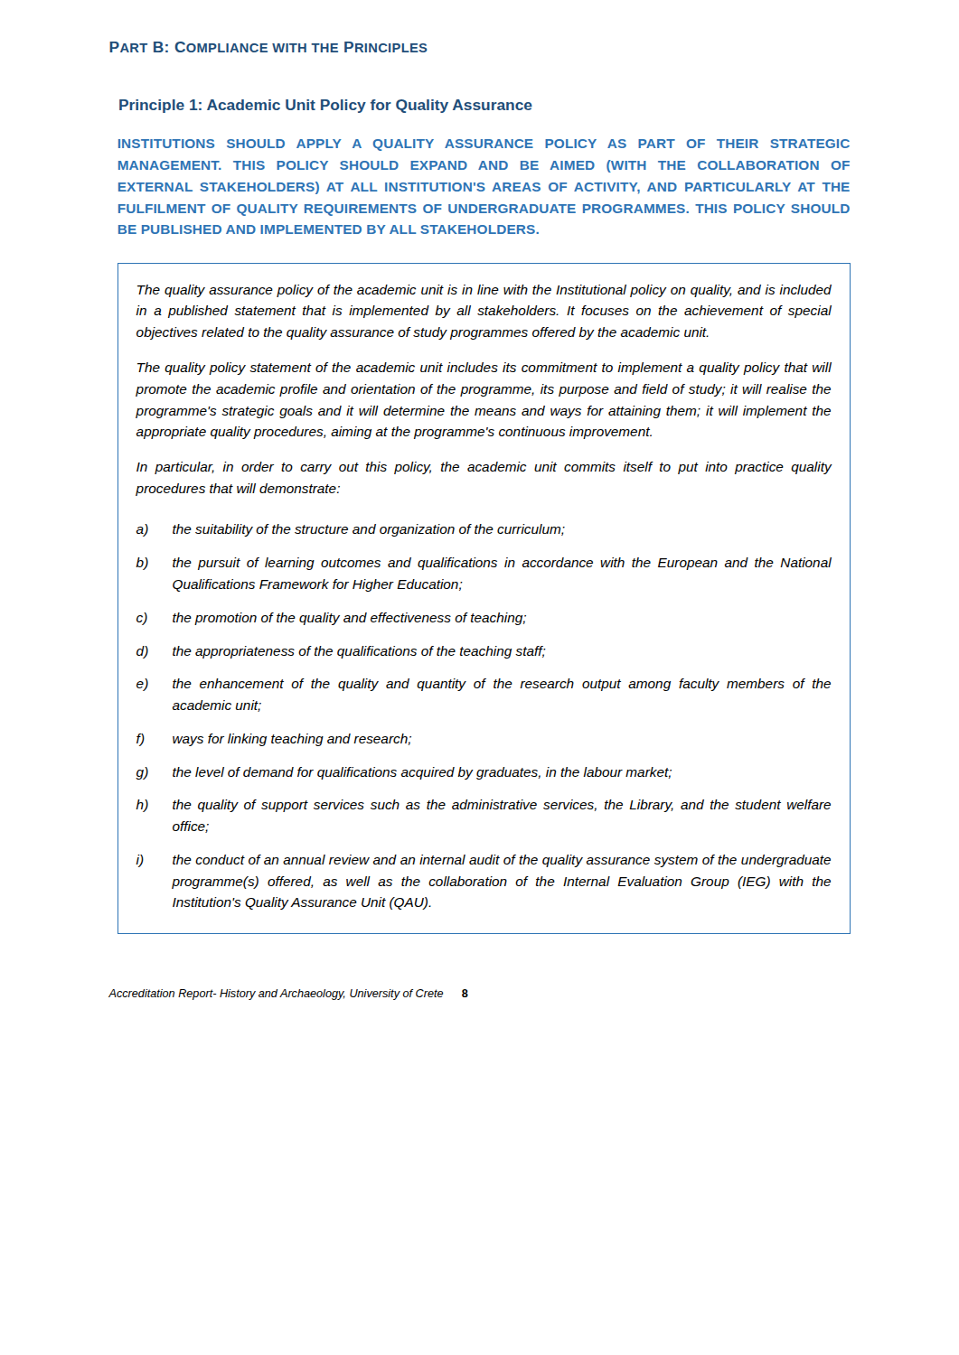PART B: COMPLIANCE WITH THE PRINCIPLES
Principle 1: Academic Unit Policy for Quality Assurance
Institutions should apply a quality assurance policy as part of their strategic management. This policy should expand and be aimed (with the collaboration of external stakeholders) at all institution's areas of activity, and particularly at the fulfilment of quality requirements of undergraduate programmes. This policy should be published and implemented by all stakeholders.
The quality assurance policy of the academic unit is in line with the Institutional policy on quality, and is included in a published statement that is implemented by all stakeholders. It focuses on the achievement of special objectives related to the quality assurance of study programmes offered by the academic unit.
The quality policy statement of the academic unit includes its commitment to implement a quality policy that will promote the academic profile and orientation of the programme, its purpose and field of study; it will realise the programme's strategic goals and it will determine the means and ways for attaining them; it will implement the appropriate quality procedures, aiming at the programme's continuous improvement.
In particular, in order to carry out this policy, the academic unit commits itself to put into practice quality procedures that will demonstrate:
the suitability of the structure and organization of the curriculum;
the pursuit of learning outcomes and qualifications in accordance with the European and the National Qualifications Framework for Higher Education;
the promotion of the quality and effectiveness of teaching;
the appropriateness of the qualifications of the teaching staff;
the enhancement of the quality and quantity of the research output among faculty members of the academic unit;
ways for linking teaching and research;
the level of demand for qualifications acquired by graduates, in the labour market;
the quality of support services such as the administrative services, the Library, and the student welfare office;
the conduct of an annual review and an internal audit of the quality assurance system of the undergraduate programme(s) offered, as well as the collaboration of the Internal Evaluation Group (IEG) with the Institution's Quality Assurance Unit (QAU).
Accreditation Report- History and Archaeology, University of Crete8